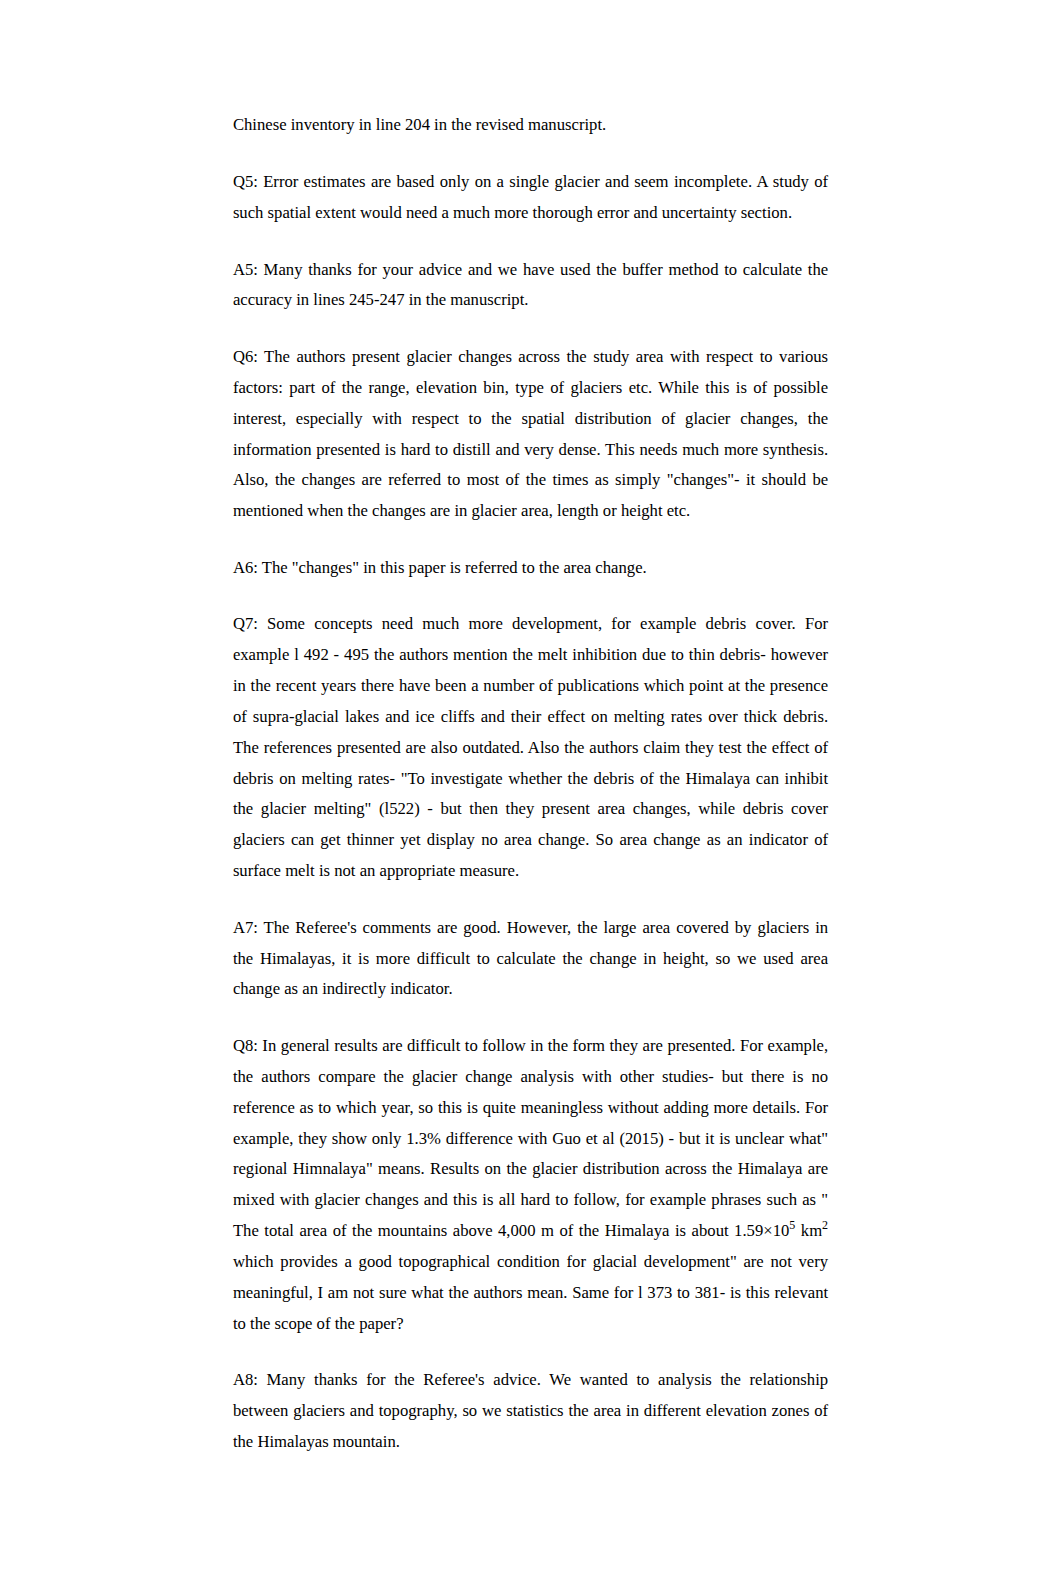Chinese inventory in line 204 in the revised manuscript.
Q5: Error estimates are based only on a single glacier and seem incomplete. A study of such spatial extent would need a much more thorough error and uncertainty section.
A5: Many thanks for your advice and we have used the buffer method to calculate the accuracy in lines 245-247 in the manuscript.
Q6: The authors present glacier changes across the study area with respect to various factors: part of the range, elevation bin, type of glaciers etc. While this is of possible interest, especially with respect to the spatial distribution of glacier changes, the information presented is hard to distill and very dense. This needs much more synthesis. Also, the changes are referred to most of the times as simply "changes"- it should be mentioned when the changes are in glacier area, length or height etc.
A6: The "changes" in this paper is referred to the area change.
Q7: Some concepts need much more development, for example debris cover. For example l 492 - 495 the authors mention the melt inhibition due to thin debris- however in the recent years there have been a number of publications which point at the presence of supra-glacial lakes and ice cliffs and their effect on melting rates over thick debris. The references presented are also outdated. Also the authors claim they test the effect of debris on melting rates- "To investigate whether the debris of the Himalaya can inhibit the glacier melting" (l522) - but then they present area changes, while debris cover glaciers can get thinner yet display no area change. So area change as an indicator of surface melt is not an appropriate measure.
A7: The Referee's comments are good. However, the large area covered by glaciers in the Himalayas, it is more difficult to calculate the change in height, so we used area change as an indirectly indicator.
Q8: In general results are difficult to follow in the form they are presented. For example, the authors compare the glacier change analysis with other studies- but there is no reference as to which year, so this is quite meaningless without adding more details. For example, they show only 1.3% difference with Guo et al (2015) - but it is unclear what" regional Himnalaya" means. Results on the glacier distribution across the Himalaya are mixed with glacier changes and this is all hard to follow, for example phrases such as " The total area of the mountains above 4,000 m of the Himalaya is about 1.59×105 km2 which provides a good topographical condition for glacial development" are not very meaningful, I am not sure what the authors mean. Same for l 373 to 381- is this relevant to the scope of the paper?
A8: Many thanks for the Referee's advice. We wanted to analysis the relationship between glaciers and topography, so we statistics the area in different elevation zones of the Himalayas mountain.